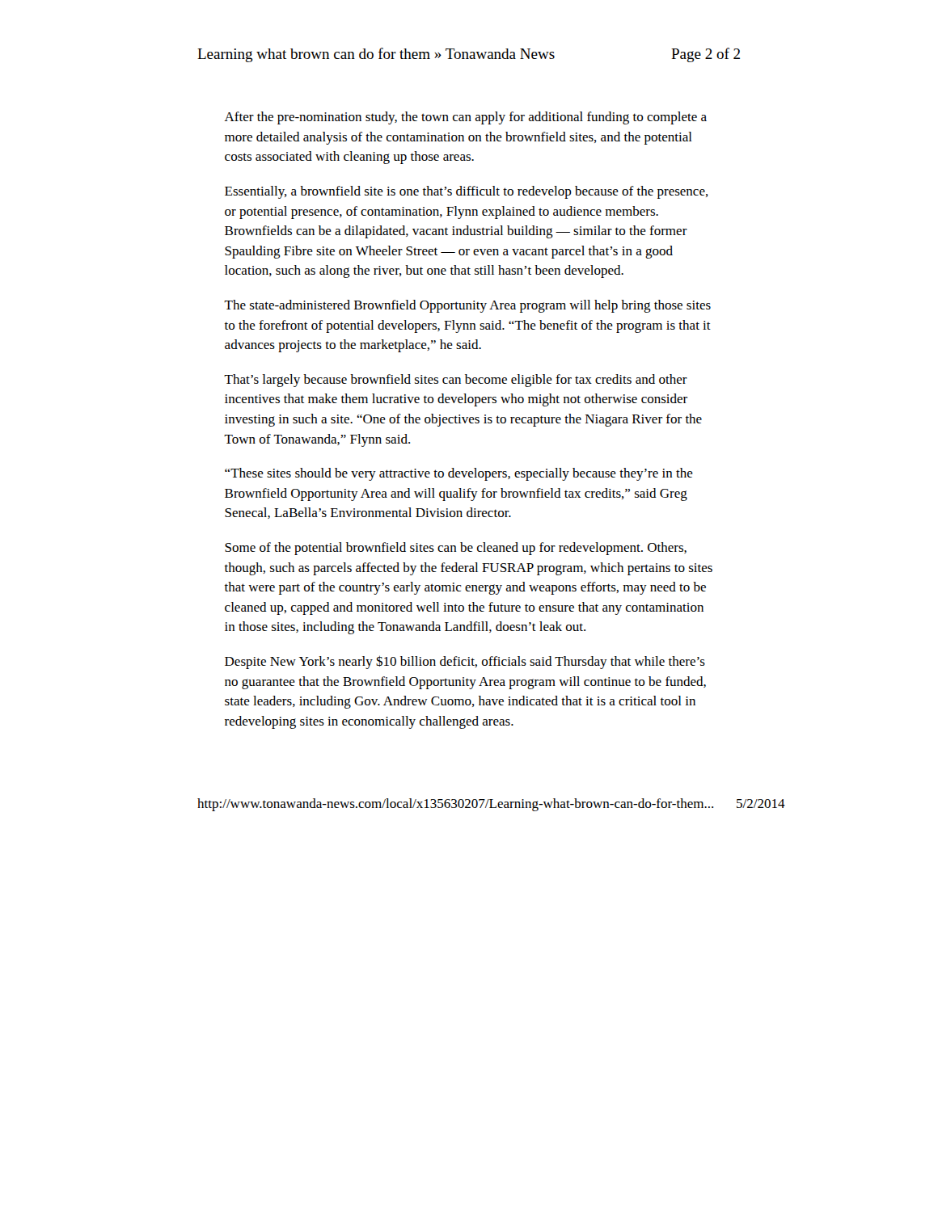Learning what brown can do for them » Tonawanda News
Page 2 of 2
After the pre-nomination study, the town can apply for additional funding to complete a more detailed analysis of the contamination on the brownfield sites, and the potential costs associated with cleaning up those areas.
Essentially, a brownfield site is one that’s difficult to redevelop because of the presence, or potential presence, of contamination, Flynn explained to audience members. Brownfields can be a dilapidated, vacant industrial building — similar to the former Spaulding Fibre site on Wheeler Street — or even a vacant parcel that’s in a good location, such as along the river, but one that still hasn’t been developed.
The state-administered Brownfield Opportunity Area program will help bring those sites to the forefront of potential developers, Flynn said. “The benefit of the program is that it advances projects to the marketplace,” he said.
That’s largely because brownfield sites can become eligible for tax credits and other incentives that make them lucrative to developers who might not otherwise consider investing in such a site. “One of the objectives is to recapture the Niagara River for the Town of Tonawanda,” Flynn said.
“These sites should be very attractive to developers, especially because they’re in the Brownfield Opportunity Area and will qualify for brownfield tax credits,” said Greg Senecal, LaBella’s Environmental Division director.
Some of the potential brownfield sites can be cleaned up for redevelopment. Others, though, such as parcels affected by the federal FUSRAP program, which pertains to sites that were part of the country’s early atomic energy and weapons efforts, may need to be cleaned up, capped and monitored well into the future to ensure that any contamination in those sites, including the Tonawanda Landfill, doesn’t leak out.
Despite New York’s nearly $10 billion deficit, officials said Thursday that while there’s no guarantee that the Brownfield Opportunity Area program will continue to be funded, state leaders, including Gov. Andrew Cuomo, have indicated that it is a critical tool in redeveloping sites in economically challenged areas.
http://www.tonawanda-news.com/local/x135630207/Learning-what-brown-can-do-for-them... 5/2/2014